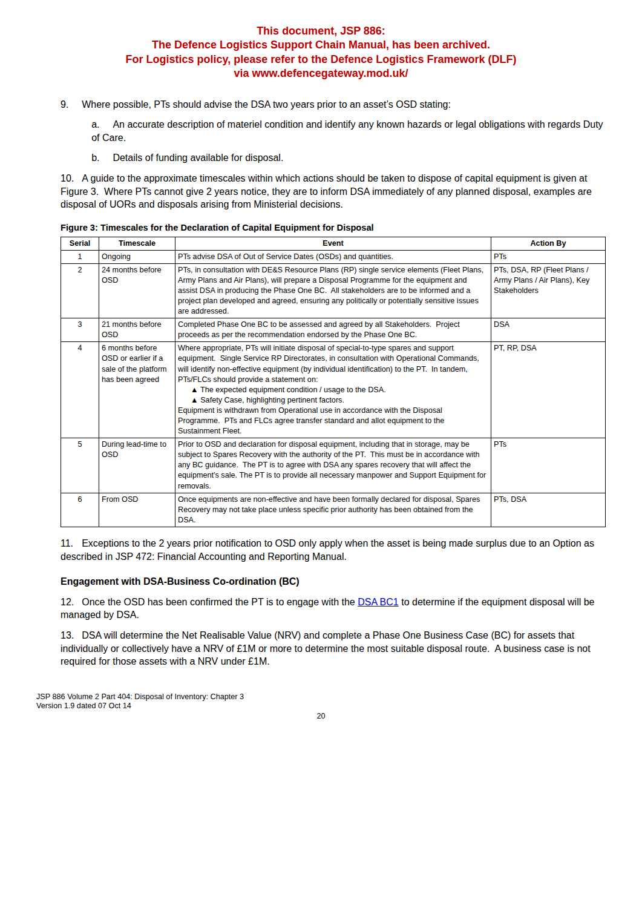This document, JSP 886:
The Defence Logistics Support Chain Manual, has been archived.
For Logistics policy, please refer to the Defence Logistics Framework (DLF)
via www.defencegateway.mod.uk/
9. Where possible, PTs should advise the DSA two years prior to an asset’s OSD stating:
a. An accurate description of materiel condition and identify any known hazards or legal obligations with regards Duty of Care.
b. Details of funding available for disposal.
10. A guide to the approximate timescales within which actions should be taken to dispose of capital equipment is given at Figure 3. Where PTs cannot give 2 years notice, they are to inform DSA immediately of any planned disposal, examples are disposal of UORs and disposals arising from Ministerial decisions.
Figure 3: Timescales for the Declaration of Capital Equipment for Disposal
| Serial | Timescale | Event | Action By |
| --- | --- | --- | --- |
| 1 | Ongoing | PTs advise DSA of Out of Service Dates (OSDs) and quantities. | PTs |
| 2 | 24 months before OSD | PTs, in consultation with DE&S Resource Plans (RP) single service elements (Fleet Plans, Army Plans and Air Plans), will prepare a Disposal Programme for the equipment and assist DSA in producing the Phase One BC. All stakeholders are to be informed and a project plan developed and agreed, ensuring any politically or potentially sensitive issues are addressed. | PTs, DSA, RP (Fleet Plans / Army Plans / Air Plans), Key Stakeholders |
| 3 | 21 months before OSD | Completed Phase One BC to be assessed and agreed by all Stakeholders. Project proceeds as per the recommendation endorsed by the Phase One BC. | DSA |
| 4 | 6 months before OSD or earlier if a sale of the platform has been agreed | Where appropriate, PTs will initiate disposal of special-to-type spares and support equipment. Single Service RP Directorates, in consultation with Operational Commands, will identify non-effective equipment (by individual identification) to the PT. In tandem, PTs/FLCs should provide a statement on: ▲ The expected equipment condition / usage to the DSA. ▲ Safety Case, highlighting pertinent factors. Equipment is withdrawn from Operational use in accordance with the Disposal Programme. PTs and FLCs agree transfer standard and allot equipment to the Sustainment Fleet. | PT, RP, DSA |
| 5 | During lead-time to OSD | Prior to OSD and declaration for disposal equipment, including that in storage, may be subject to Spares Recovery with the authority of the PT. This must be in accordance with any BC guidance. The PT is to agree with DSA any spares recovery that will affect the equipment's sale. The PT is to provide all necessary manpower and Support Equipment for removals. | PTs |
| 6 | From OSD | Once equipments are non-effective and have been formally declared for disposal, Spares Recovery may not take place unless specific prior authority has been obtained from the DSA. | PTs, DSA |
11. Exceptions to the 2 years prior notification to OSD only apply when the asset is being made surplus due to an Option as described in JSP 472: Financial Accounting and Reporting Manual.
Engagement with DSA-Business Co-ordination (BC)
12. Once the OSD has been confirmed the PT is to engage with the DSA BC1 to determine if the equipment disposal will be managed by DSA.
13. DSA will determine the Net Realisable Value (NRV) and complete a Phase One Business Case (BC) for assets that individually or collectively have a NRV of £1M or more to determine the most suitable disposal route. A business case is not required for those assets with a NRV under £1M.
JSP 886 Volume 2 Part 404: Disposal of Inventory: Chapter 3
Version 1.9 dated 07 Oct 14
20